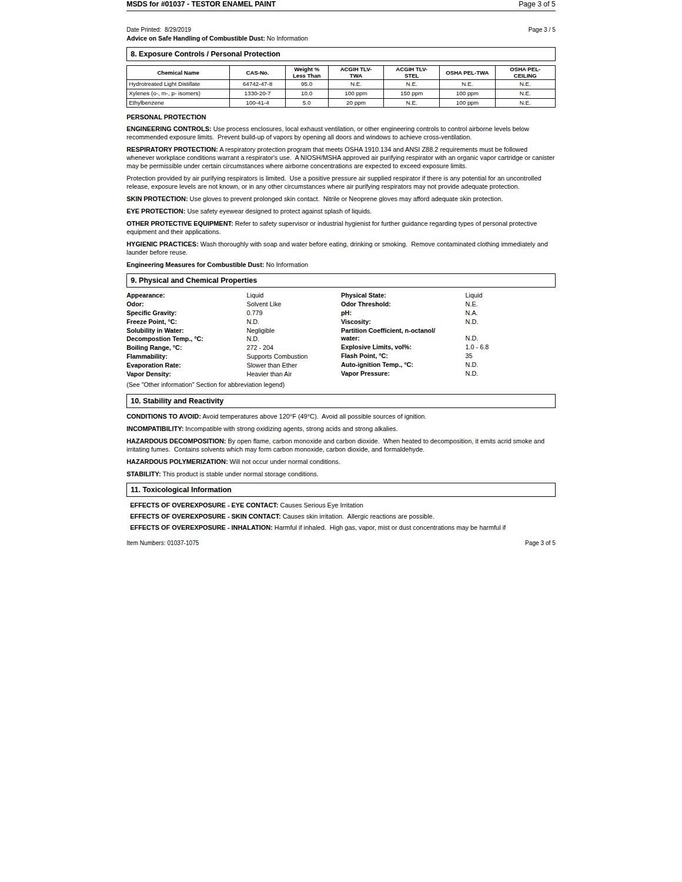MSDS for #01037 - TESTOR ENAMEL PAINT
Page 3 of 5
Date Printed: 8/29/2019
Page 3 / 5
Advice on Safe Handling of Combustible Dust: No Information
8. Exposure Controls / Personal Protection
| Chemical Name | CAS-No. | Weight % Less Than | ACGIH TLV- TWA | ACGIH TLV- STEL | OSHA PEL-TWA | OSHA PEL- CEILING |
| --- | --- | --- | --- | --- | --- | --- |
| Hydrotreated Light Distillate | 64742-47-8 | 95.0 | N.E. | N.E. | N.E. | N.E. |
| Xylenes (o-, m-, p- isomers) | 1330-20-7 | 10.0 | 100 ppm | 150 ppm | 100 ppm | N.E. |
| Ethylbenzene | 100-41-4 | 5.0 | 20 ppm | N.E. | 100 ppm | N.E. |
PERSONAL PROTECTION
ENGINEERING CONTROLS: Use process enclosures, local exhaust ventilation, or other engineering controls to control airborne levels below recommended exposure limits. Prevent build-up of vapors by opening all doors and windows to achieve cross-ventilation.
RESPIRATORY PROTECTION: A respiratory protection program that meets OSHA 1910.134 and ANSI Z88.2 requirements must be followed whenever workplace conditions warrant a respirator's use. A NIOSH/MSHA approved air purifying respirator with an organic vapor cartridge or canister may be permissible under certain circumstances where airborne concentrations are expected to exceed exposure limits.
Protection provided by air purifying respirators is limited. Use a positive pressure air supplied respirator if there is any potential for an uncontrolled release, exposure levels are not known, or in any other circumstances where air purifying respirators may not provide adequate protection.
SKIN PROTECTION: Use gloves to prevent prolonged skin contact. Nitrile or Neoprene gloves may afford adequate skin protection.
EYE PROTECTION: Use safety eyewear designed to protect against splash of liquids.
OTHER PROTECTIVE EQUIPMENT: Refer to safety supervisor or industrial hygienist for further guidance regarding types of personal protective equipment and their applications.
HYGIENIC PRACTICES: Wash thoroughly with soap and water before eating, drinking or smoking. Remove contaminated clothing immediately and launder before reuse.
Engineering Measures for Combustible Dust: No Information
9. Physical and Chemical Properties
| Appearance: | Liquid |
| Odor: | Solvent Like |
| Specific Gravity: | 0.779 |
| Freeze Point, °C: | N.D. |
| Solubility in Water: | Negligible |
| Decompostion Temp., °C: | N.D. |
| Boiling Range, °C: | 272 - 204 |
| Flammability: | Supports Combustion |
| Evaporation Rate: | Slower than Ether |
| Vapor Density: | Heavier than Air |
| Physical State: | Liquid |
| Odor Threshold: | N.E. |
| pH: | N.A. |
| Viscosity: | N.D. |
| Partition Coefficient, n-octanol/ water: | N.D. |
| Explosive Limits, vol%: | 1.0 - 6.8 |
| Flash Point, °C: | 35 |
| Auto-ignition Temp., °C: | N.D. |
| Vapor Pressure: | N.D. |
(See "Other information" Section for abbreviation legend)
10. Stability and Reactivity
CONDITIONS TO AVOID: Avoid temperatures above 120°F (49°C). Avoid all possible sources of ignition.
INCOMPATIBILITY: Incompatible with strong oxidizing agents, strong acids and strong alkalies.
HAZARDOUS DECOMPOSITION: By open flame, carbon monoxide and carbon dioxide. When heated to decomposition, it emits acrid smoke and irritating fumes. Contains solvents which may form carbon monoxide, carbon dioxide, and formaldehyde.
HAZARDOUS POLYMERIZATION: Will not occur under normal conditions.
STABILITY: This product is stable under normal storage conditions.
11. Toxicological Information
EFFECTS OF OVEREXPOSURE - EYE CONTACT: Causes Serious Eye Irritation
EFFECTS OF OVEREXPOSURE - SKIN CONTACT: Causes skin irritation. Allergic reactions are possible.
EFFECTS OF OVEREXPOSURE - INHALATION: Harmful if inhaled. High gas, vapor, mist or dust concentrations may be harmful if
Item Numbers: 01037-1075
Page 3 of 5